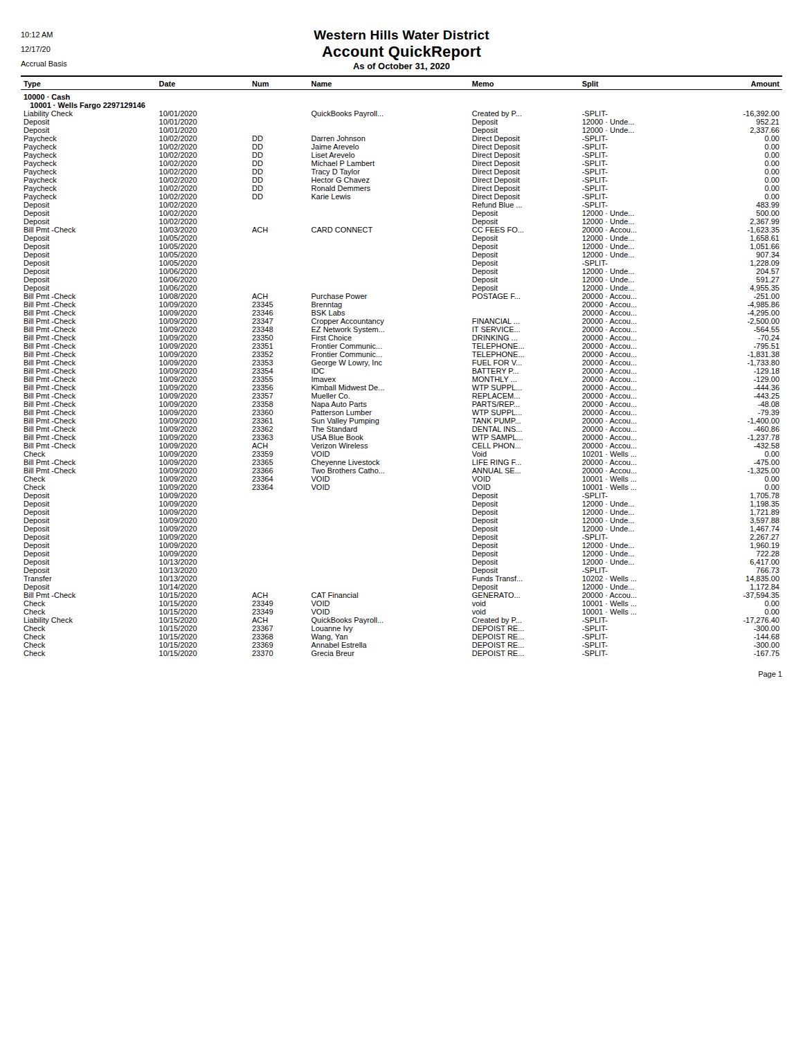10:12 AM
12/17/20
Accrual Basis
Western Hills Water District
Account QuickReport
As of October 31, 2020
| Type | Date | Num | Name | Memo | Split | Amount |
| --- | --- | --- | --- | --- | --- | --- |
| 10000 · Cash |
| 10001 · Wells Fargo 2297129146 |
| Liability Check | 10/01/2020 | | QuickBooks Payroll... | Created by P... | -SPLIT- | -16,392.00 |
| Deposit | 10/01/2020 | | | Deposit | 12000 · Unde... | 952.21 |
| Deposit | 10/01/2020 | | | Deposit | 12000 · Unde... | 2,337.66 |
| Paycheck | 10/02/2020 | DD | Darren Johnson | Direct Deposit | -SPLIT- | 0.00 |
| Paycheck | 10/02/2020 | DD | Jaime Arevelo | Direct Deposit | -SPLIT- | 0.00 |
| Paycheck | 10/02/2020 | DD | Liset Arevelo | Direct Deposit | -SPLIT- | 0.00 |
| Paycheck | 10/02/2020 | DD | Michael P Lambert | Direct Deposit | -SPLIT- | 0.00 |
| Paycheck | 10/02/2020 | DD | Tracy D Taylor | Direct Deposit | -SPLIT- | 0.00 |
| Paycheck | 10/02/2020 | DD | Hector G Chavez | Direct Deposit | -SPLIT- | 0.00 |
| Paycheck | 10/02/2020 | DD | Ronald Demmers | Direct Deposit | -SPLIT- | 0.00 |
| Paycheck | 10/02/2020 | DD | Karie Lewis | Direct Deposit | -SPLIT- | 0.00 |
| Deposit | 10/02/2020 | | | Refund Blue ... | -SPLIT- | 483.99 |
| Deposit | 10/02/2020 | | | Deposit | 12000 · Unde... | 500.00 |
| Deposit | 10/02/2020 | | | Deposit | 12000 · Unde... | 2,367.99 |
| Bill Pmt -Check | 10/03/2020 | ACH | CARD CONNECT | CC FEES FO... | 20000 · Accou... | -1,623.35 |
| Deposit | 10/05/2020 | | | Deposit | 12000 · Unde... | 1,658.61 |
| Deposit | 10/05/2020 | | | Deposit | 12000 · Unde... | 1,051.66 |
| Deposit | 10/05/2020 | | | Deposit | 12000 · Unde... | 907.34 |
| Deposit | 10/05/2020 | | | Deposit | -SPLIT- | 1,228.09 |
| Deposit | 10/06/2020 | | | Deposit | 12000 · Unde... | 204.57 |
| Deposit | 10/06/2020 | | | Deposit | 12000 · Unde... | 591.27 |
| Deposit | 10/06/2020 | | | Deposit | 12000 · Unde... | 4,955.35 |
| Bill Pmt -Check | 10/08/2020 | ACH | Purchase Power | POSTAGE F... | 20000 · Accou... | -251.00 |
| Bill Pmt -Check | 10/09/2020 | 23345 | Brenntag | | 20000 · Accou... | -4,985.86 |
| Bill Pmt -Check | 10/09/2020 | 23346 | BSK Labs | | 20000 · Accou... | -4,295.00 |
| Bill Pmt -Check | 10/09/2020 | 23347 | Cropper Accountancy | FINANCIAL ... | 20000 · Accou... | -2,500.00 |
| Bill Pmt -Check | 10/09/2020 | 23348 | EZ Network System... | IT SERVICE... | 20000 · Accou... | -564.55 |
| Bill Pmt -Check | 10/09/2020 | 23350 | First Choice | DRINKING ... | 20000 · Accou... | -70.24 |
| Bill Pmt -Check | 10/09/2020 | 23351 | Frontier Communic... | TELEPHONE... | 20000 · Accou... | -795.51 |
| Bill Pmt -Check | 10/09/2020 | 23352 | Frontier Communic... | TELEPHONE... | 20000 · Accou... | -1,831.38 |
| Bill Pmt -Check | 10/09/2020 | 23353 | George W Lowry, Inc | FUEL FOR V... | 20000 · Accou... | -1,733.80 |
| Bill Pmt -Check | 10/09/2020 | 23354 | IDC | BATTERY P... | 20000 · Accou... | -129.18 |
| Bill Pmt -Check | 10/09/2020 | 23355 | Imavex | MONTHLY ... | 20000 · Accou... | -129.00 |
| Bill Pmt -Check | 10/09/2020 | 23356 | Kimball Midwest De... | WTP SUPPL... | 20000 · Accou... | -444.36 |
| Bill Pmt -Check | 10/09/2020 | 23357 | Mueller Co. | REPLACEM... | 20000 · Accou... | -443.25 |
| Bill Pmt -Check | 10/09/2020 | 23358 | Napa Auto Parts | PARTS/REP... | 20000 · Accou... | -48.08 |
| Bill Pmt -Check | 10/09/2020 | 23360 | Patterson Lumber | WTP SUPPL... | 20000 · Accou... | -79.39 |
| Bill Pmt -Check | 10/09/2020 | 23361 | Sun Valley Pumping | TANK PUMP... | 20000 · Accou... | -1,400.00 |
| Bill Pmt -Check | 10/09/2020 | 23362 | The Standard | DENTAL INS... | 20000 · Accou... | -460.86 |
| Bill Pmt -Check | 10/09/2020 | 23363 | USA Blue Book | WTP SAMPL... | 20000 · Accou... | -1,237.78 |
| Bill Pmt -Check | 10/09/2020 | ACH | Verizon Wireless | CELL PHON... | 20000 · Accou... | -432.58 |
| Check | 10/09/2020 | 23359 | VOID | Void | 10201 · Wells ... | 0.00 |
| Bill Pmt -Check | 10/09/2020 | 23365 | Cheyenne Livestock | LIFE RING F... | 20000 · Accou... | -475.00 |
| Bill Pmt -Check | 10/09/2020 | 23366 | Two Brothers Catho... | ANNUAL SE... | 20000 · Accou... | -1,325.00 |
| Check | 10/09/2020 | 23364 | VOID | VOID | 10001 · Wells ... | 0.00 |
| Check | 10/09/2020 | 23364 | VOID | VOID | 10001 · Wells ... | 0.00 |
| Deposit | 10/09/2020 | | | Deposit | -SPLIT- | 1,705.78 |
| Deposit | 10/09/2020 | | | Deposit | 12000 · Unde... | 1,198.35 |
| Deposit | 10/09/2020 | | | Deposit | 12000 · Unde... | 1,721.89 |
| Deposit | 10/09/2020 | | | Deposit | 12000 · Unde... | 3,597.88 |
| Deposit | 10/09/2020 | | | Deposit | 12000 · Unde... | 1,467.74 |
| Deposit | 10/09/2020 | | | Deposit | -SPLIT- | 2,267.27 |
| Deposit | 10/09/2020 | | | Deposit | 12000 · Unde... | 1,960.19 |
| Deposit | 10/09/2020 | | | Deposit | 12000 · Unde... | 722.28 |
| Deposit | 10/13/2020 | | | Deposit | 12000 · Unde... | 6,417.00 |
| Deposit | 10/13/2020 | | | Deposit | -SPLIT- | 766.73 |
| Transfer | 10/13/2020 | | | Funds Transf... | 10202 · Wells ... | 14,835.00 |
| Deposit | 10/14/2020 | | | Deposit | 12000 · Unde... | 1,172.84 |
| Bill Pmt -Check | 10/15/2020 | ACH | CAT Financial | GENERATO... | 20000 · Accou... | -37,594.35 |
| Check | 10/15/2020 | 23349 | VOID | void | 10001 · Wells ... | 0.00 |
| Check | 10/15/2020 | 23349 | VOID | void | 10001 · Wells ... | 0.00 |
| Liability Check | 10/15/2020 | ACH | QuickBooks Payroll... | Created by P... | -SPLIT- | -17,276.40 |
| Check | 10/15/2020 | 23367 | Louanne Ivy | DEPOIST RE... | -SPLIT- | -300.00 |
| Check | 10/15/2020 | 23368 | Wang, Yan | DEPOIST RE... | -SPLIT- | -144.68 |
| Check | 10/15/2020 | 23369 | Annabel Estrella | DEPOIST RE... | -SPLIT- | -300.00 |
| Check | 10/15/2020 | 23370 | Grecia Breur | DEPOIST RE... | -SPLIT- | -167.75 |
Page 1